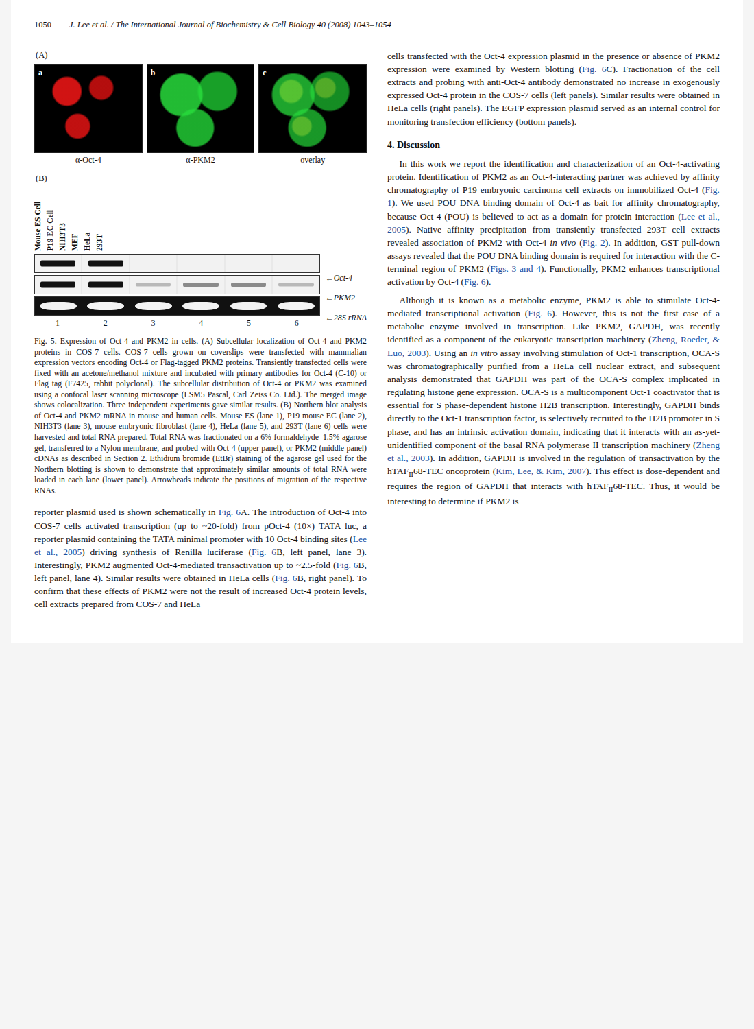1050 J. Lee et al. / The International Journal of Biochemistry & Cell Biology 40 (2008) 1043–1054
(A)
a
b
c
α-Oct-4 α-PKM2 overlay
(B)
Mouse ES Cell
P19 EC Cell
NIH3T3
MEF
HeLa
293T
123456
← Oct-4
← PKM2
← 28S rRNA
Fig. 5. Expression of Oct-4 and PKM2 in cells. (A) Subcellular localization of Oct-4 and PKM2 proteins in COS-7 cells. COS-7 cells grown on coverslips were transfected with mammalian expression vectors encoding Oct-4 or Flag-tagged PKM2 proteins. Transiently transfected cells were fixed with an acetone/methanol mixture and incubated with primary antibodies for Oct-4 (C-10) or Flag tag (F7425, rabbit polyclonal). The subcellular distribution of Oct-4 or PKM2 was examined using a confocal laser scanning microscope (LSM5 Pascal, Carl Zeiss Co. Ltd.). The merged image shows colocalization. Three independent experiments gave similar results. (B) Northern blot analysis of Oct-4 and PKM2 mRNA in mouse and human cells. Mouse ES (lane 1), P19 mouse EC (lane 2), NIH3T3 (lane 3), mouse embryonic fibroblast (lane 4), HeLa (lane 5), and 293T (lane 6) cells were harvested and total RNA prepared. Total RNA was fractionated on a 6% formaldehyde–1.5% agarose gel, transferred to a Nylon membrane, and probed with Oct-4 (upper panel), or PKM2 (middle panel) cDNAs as described in Section 2. Ethidium bromide (EtBr) staining of the agarose gel used for the Northern blotting is shown to demonstrate that approximately similar amounts of total RNA were loaded in each lane (lower panel). Arrowheads indicate the positions of migration of the respective RNAs.
reporter plasmid used is shown schematically in Fig. 6 A. The introduction of Oct-4 into COS-7 cells activated transcription (up to ~20-fold) from pOct-4 (10×) TATA luc, a reporter plasmid containing the TATA minimal promoter with 10 Oct-4 binding sites (Lee et al., 2005) driving synthesis of Renilla luciferase (Fig. 6 B, left panel, lane 3). Interestingly, PKM2 augmented Oct-4-mediated transactivation up to ~2.5-fold (Fig. 6 B, left panel, lane 4). Similar results were obtained in HeLa cells (Fig. 6 B, right panel). To confirm that these effects of PKM2 were not the result of increased Oct-4 protein levels, cell extracts prepared from COS-7 and HeLa
cells transfected with the Oct-4 expression plasmid in the presence or absence of PKM2 expression were examined by Western blotting (Fig. 6 C). Fractionation of the cell extracts and probing with anti-Oct-4 antibody demonstrated no increase in exogenously expressed Oct-4 protein in the COS-7 cells (left panels). Similar results were obtained in HeLa cells (right panels). The EGFP expression plasmid served as an internal control for monitoring transfection efficiency (bottom panels).
4. Discussion
In this work we report the identification and characterization of an Oct-4-activating protein. Identification of PKM2 as an Oct-4-interacting partner was achieved by affinity chromatography of P19 embryonic carcinoma cell extracts on immobilized Oct-4 (Fig. 1). We used POU DNA binding domain of Oct-4 as bait for affinity chromatography, because Oct-4 (POU) is believed to act as a domain for protein interaction (Lee et al., 2005). Native affinity precipitation from transiently transfected 293T cell extracts revealed association of PKM2 with Oct-4 in vivo (Fig. 2). In addition, GST pull-down assays revealed that the POU DNA binding domain is required for interaction with the C-terminal region of PKM2 (Figs. 3 and 4). Functionally, PKM2 enhances transcriptional activation by Oct-4 (Fig. 6).
Although it is known as a metabolic enzyme, PKM2 is able to stimulate Oct-4-mediated transcriptional activation (Fig. 6). However, this is not the first case of a metabolic enzyme involved in transcription. Like PKM2, GAPDH, was recently identified as a component of the eukaryotic transcription machinery (Zheng, Roeder, & Luo, 2003). Using an in vitro assay involving stimulation of Oct-1 transcription, OCA-S was chromatographically purified from a HeLa cell nuclear extract, and subsequent analysis demonstrated that GAPDH was part of the OCA-S complex implicated in regulating histone gene expression. OCA-S is a multicomponent Oct-1 coactivator that is essential for S phase-dependent histone H2B transcription. Interestingly, GAPDH binds directly to the Oct-1 transcription factor, is selectively recruited to the H2B promoter in S phase, and has an intrinsic activation domain, indicating that it interacts with an as-yet-unidentified component of the basal RNA polymerase II transcription machinery (Zheng et al., 2003). In addition, GAPDH is involved in the regulation of transactivation by the hTAFII68-TEC oncoprotein (Kim, Lee, & Kim, 2007). This effect is dose-dependent and requires the region of GAPDH that interacts with hTAFII68-TEC. Thus, it would be interesting to determine if PKM2 is